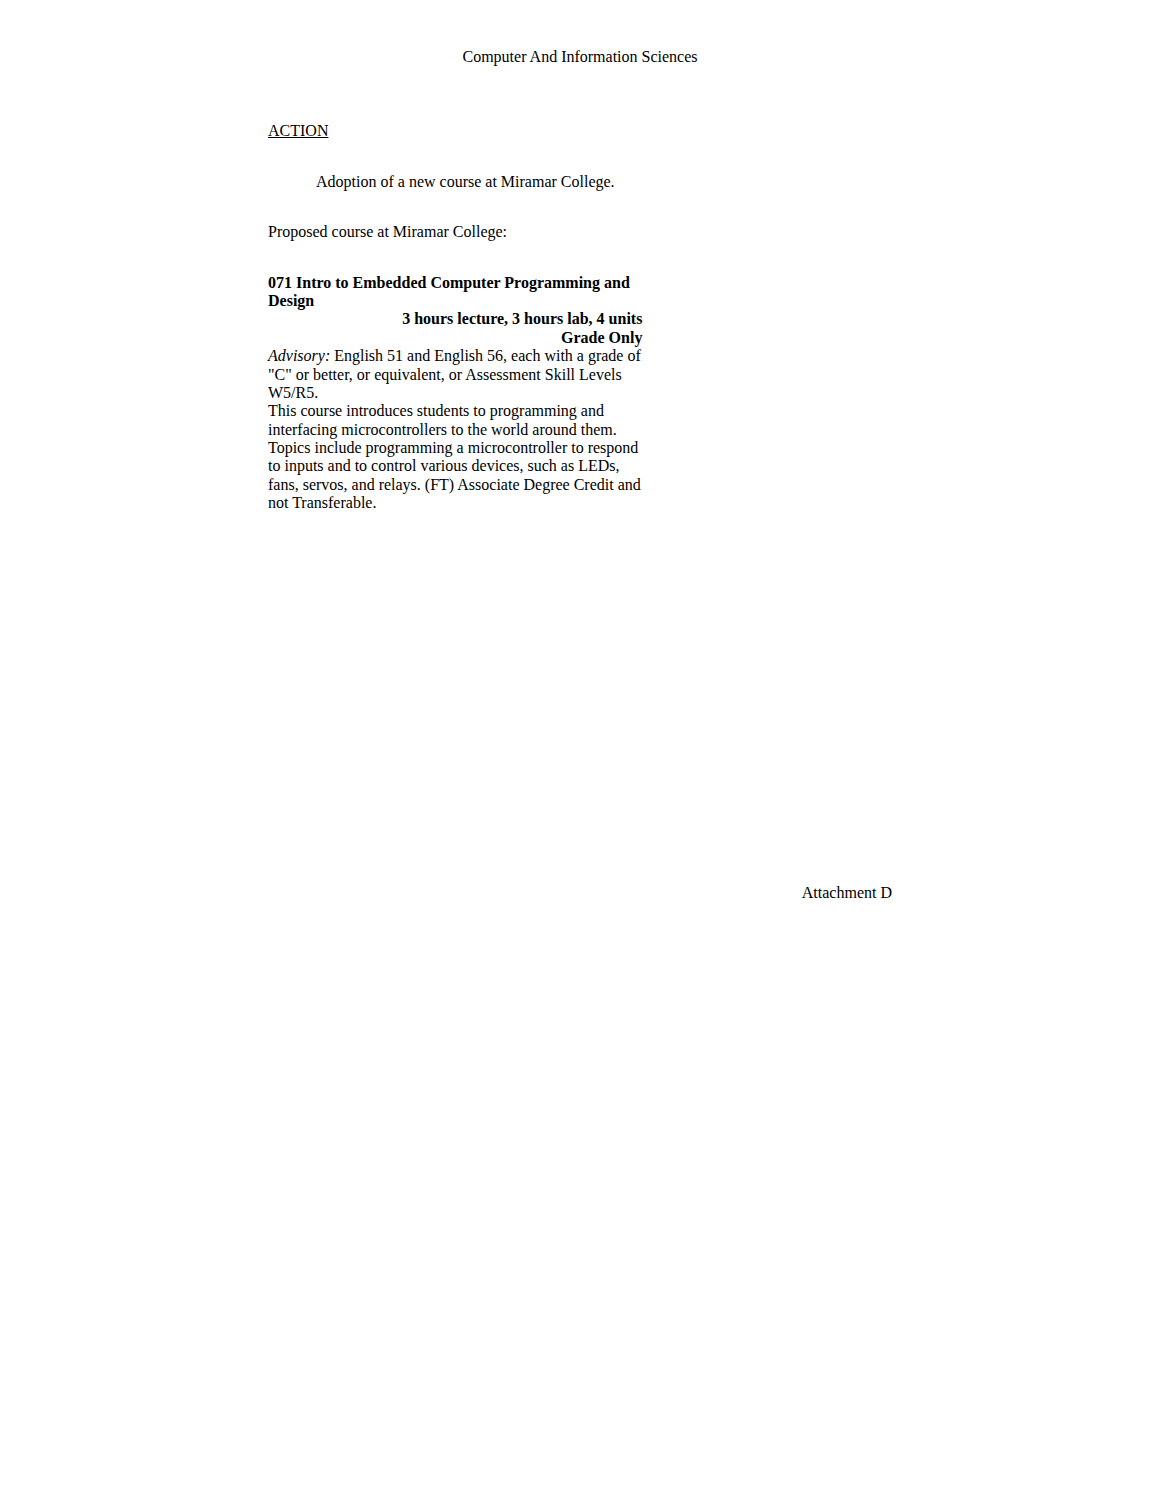Computer And Information Sciences
ACTION
Adoption of a new course at Miramar College.
Proposed course at Miramar College:
071 Intro to Embedded Computer Programming and Design
3 hours lecture, 3 hours lab, 4 units
Grade Only
Advisory: English 51 and English 56, each with a grade of "C" or better, or equivalent, or Assessment Skill Levels W5/R5.
This course introduces students to programming and interfacing microcontrollers to the world around them. Topics include programming a microcontroller to respond to inputs and to control various devices, such as LEDs, fans, servos, and relays. (FT) Associate Degree Credit and not Transferable.
Attachment D